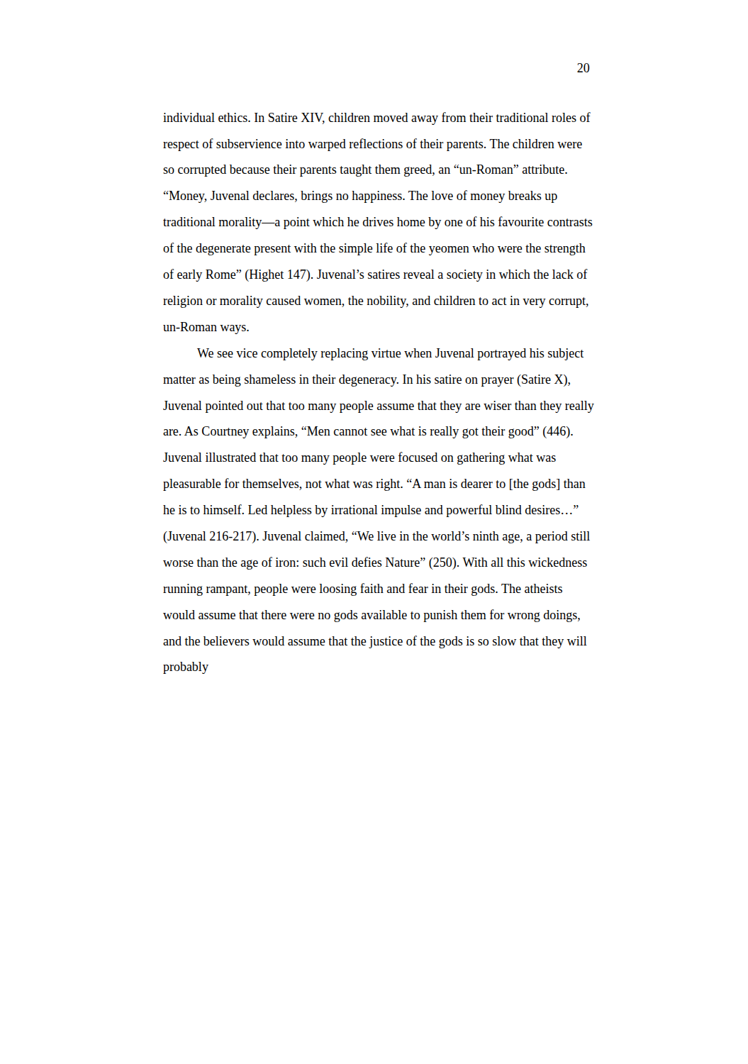20
individual ethics. In Satire XIV, children moved away from their traditional roles of respect of subservience into warped reflections of their parents. The children were so corrupted because their parents taught them greed, an “un-Roman” attribute. “Money, Juvenal declares, brings no happiness. The love of money breaks up traditional morality—a point which he drives home by one of his favourite contrasts of the degenerate present with the simple life of the yeomen who were the strength of early Rome” (Highet 147). Juvenal’s satires reveal a society in which the lack of religion or morality caused women, the nobility, and children to act in very corrupt, un-Roman ways.
We see vice completely replacing virtue when Juvenal portrayed his subject matter as being shameless in their degeneracy. In his satire on prayer (Satire X), Juvenal pointed out that too many people assume that they are wiser than they really are. As Courtney explains, “Men cannot see what is really got their good” (446). Juvenal illustrated that too many people were focused on gathering what was pleasurable for themselves, not what was right. “A man is dearer to [the gods] than he is to himself. Led helpless by irrational impulse and powerful blind desires…” (Juvenal 216-217). Juvenal claimed, “We live in the world’s ninth age, a period still worse than the age of iron: such evil defies Nature” (250). With all this wickedness running rampant, people were loosing faith and fear in their gods. The atheists would assume that there were no gods available to punish them for wrong doings, and the believers would assume that the justice of the gods is so slow that they will probably